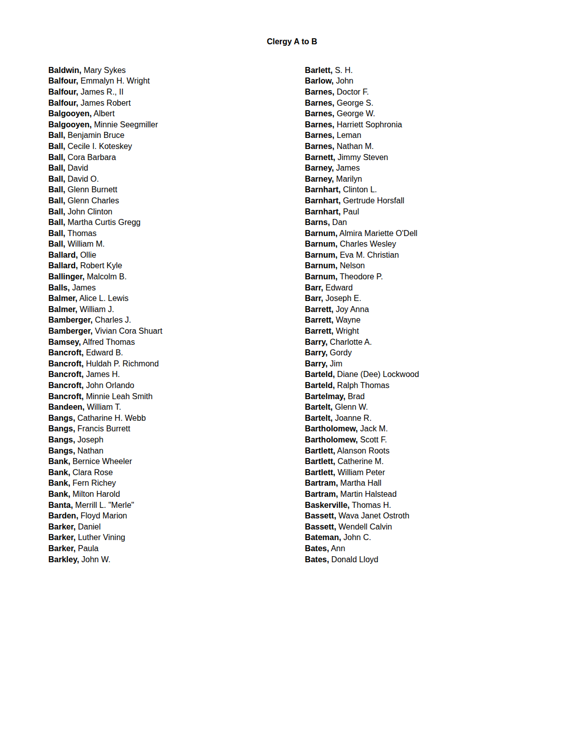Clergy A to B
Baldwin, Mary Sykes
Balfour, Emmalyn H. Wright
Balfour, James R., II
Balfour, James Robert
Balgooyen, Albert
Balgooyen, Minnie Seegmiller
Ball, Benjamin Bruce
Ball, Cecile I. Koteskey
Ball, Cora Barbara
Ball, David
Ball, David O.
Ball, Glenn Burnett
Ball, Glenn Charles
Ball, John Clinton
Ball, Martha Curtis Gregg
Ball, Thomas
Ball, William M.
Ballard, Ollie
Ballard, Robert Kyle
Ballinger, Malcolm B.
Balls, James
Balmer, Alice L. Lewis
Balmer, William J.
Bamberger, Charles J.
Bamberger, Vivian Cora Shuart
Bamsey, Alfred Thomas
Bancroft, Edward B.
Bancroft, Huldah P. Richmond
Bancroft, James H.
Bancroft, John Orlando
Bancroft, Minnie Leah Smith
Bandeen, William T.
Bangs, Catharine H. Webb
Bangs, Francis Burrett
Bangs, Joseph
Bangs, Nathan
Bank, Bernice Wheeler
Bank, Clara Rose
Bank, Fern Richey
Bank, Milton Harold
Banta, Merrill L. "Merle"
Barden, Floyd Marion
Barker, Daniel
Barker, Luther Vining
Barker, Paula
Barkley, John W.
Barlett, S. H.
Barlow, John
Barnes, Doctor F.
Barnes, George S.
Barnes, George W.
Barnes, Harriett Sophronia
Barnes, Leman
Barnes, Nathan M.
Barnett, Jimmy Steven
Barney, James
Barney, Marilyn
Barnhart, Clinton L.
Barnhart, Gertrude Horsfall
Barnhart, Paul
Barns, Dan
Barnum, Almira Mariette O'Dell
Barnum, Charles Wesley
Barnum, Eva M. Christian
Barnum, Nelson
Barnum, Theodore P.
Barr, Edward
Barr, Joseph E.
Barrett, Joy Anna
Barrett, Wayne
Barrett, Wright
Barry, Charlotte A.
Barry, Gordy
Barry, Jim
Barteld, Diane (Dee) Lockwood
Barteld, Ralph Thomas
Bartelmay, Brad
Bartelt, Glenn W.
Bartelt, Joanne R.
Bartholomew, Jack M.
Bartholomew, Scott F.
Bartlett, Alanson Roots
Bartlett, Catherine M.
Bartlett, William Peter
Bartram, Martha Hall
Bartram, Martin Halstead
Baskerville, Thomas H.
Bassett, Wava Janet Ostroth
Bassett, Wendell Calvin
Bateman, John C.
Bates, Ann
Bates, Donald Lloyd